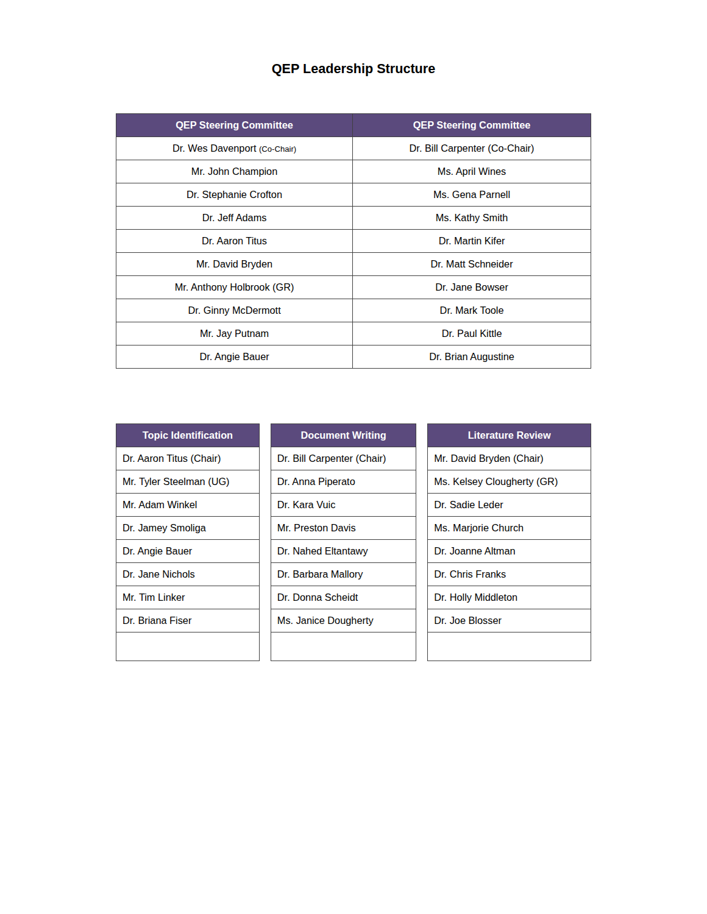QEP Leadership Structure
| QEP Steering Committee | QEP Steering Committee |
| --- | --- |
| Dr. Wes Davenport (Co-Chair) | Dr. Bill Carpenter (Co-Chair) |
| Mr. John Champion | Ms. April Wines |
| Dr. Stephanie Crofton | Ms. Gena Parnell |
| Dr. Jeff Adams | Ms. Kathy Smith |
| Dr. Aaron Titus | Dr. Martin Kifer |
| Mr. David Bryden | Dr. Matt Schneider |
| Mr. Anthony Holbrook (GR) | Dr. Jane Bowser |
| Dr. Ginny McDermott | Dr. Mark Toole |
| Mr. Jay Putnam | Dr. Paul Kittle |
| Dr. Angie Bauer | Dr. Brian Augustine |
| Topic Identification | | Document Writing | | Literature Review |
| --- | --- | --- | --- | --- |
| Dr. Aaron Titus (Chair) | | Dr. Bill Carpenter (Chair) | | Mr. David Bryden (Chair) |
| Mr. Tyler Steelman (UG) | | Dr. Anna Piperato | | Ms. Kelsey Clougherty (GR) |
| Mr. Adam Winkel | | Dr. Kara Vuic | | Dr. Sadie Leder |
| Dr. Jamey Smoliga | | Mr. Preston Davis | | Ms. Marjorie Church |
| Dr. Angie Bauer | | Dr. Nahed Eltantawy | | Dr. Joanne Altman |
| Dr. Jane Nichols | | Dr. Barbara Mallory | | Dr. Chris Franks |
| Mr. Tim Linker | | Dr. Donna Scheidt | | Dr. Holly Middleton |
| Dr. Briana Fiser | | Ms. Janice Dougherty | | Dr. Joe Blosser |